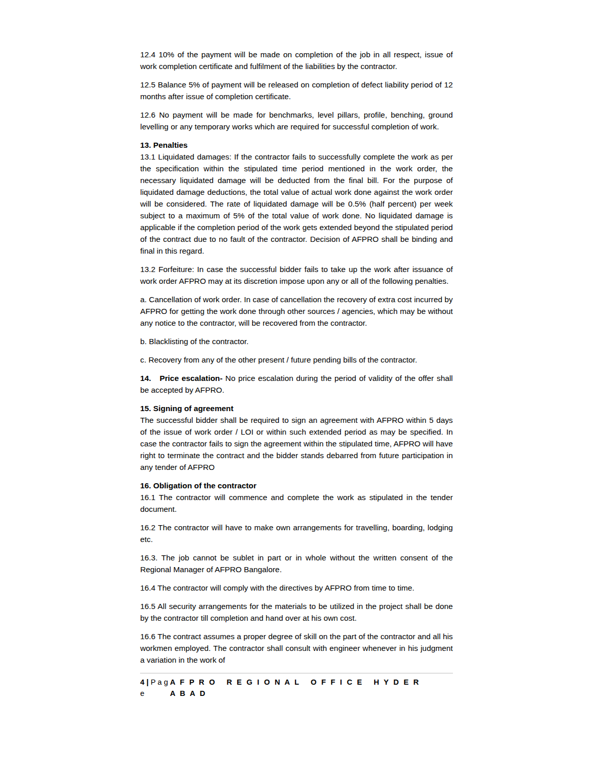12.4 10% of the payment will be made on completion of the job in all respect, issue of work completion certificate and fulfilment of the liabilities by the contractor.
12.5 Balance 5% of payment will be released on completion of defect liability period of 12 months after issue of completion certificate.
12.6 No payment will be made for benchmarks, level pillars, profile, benching, ground levelling or any temporary works which are required for successful completion of work.
13. Penalties
13.1 Liquidated damages: If the contractor fails to successfully complete the work as per the specification within the stipulated time period mentioned in the work order, the necessary liquidated damage will be deducted from the final bill. For the purpose of liquidated damage deductions, the total value of actual work done against the work order will be considered. The rate of liquidated damage will be 0.5% (half percent) per week subject to a maximum of 5% of the total value of work done. No liquidated damage is applicable if the completion period of the work gets extended beyond the stipulated period of the contract due to no fault of the contractor. Decision of AFPRO shall be binding and final in this regard.
13.2 Forfeiture: In case the successful bidder fails to take up the work after issuance of work order AFPRO may at its discretion impose upon any or all of the following penalties.
a. Cancellation of work order. In case of cancellation the recovery of extra cost incurred by AFPRO for getting the work done through other sources / agencies, which may be without any notice to the contractor, will be recovered from the contractor.
b. Blacklisting of the contractor.
c. Recovery from any of the other present / future pending bills of the contractor.
14. Price escalation- No price escalation during the period of validity of the offer shall be accepted by AFPRO.
15. Signing of agreement
The successful bidder shall be required to sign an agreement with AFPRO within 5 days of the issue of work order / LOI or within such extended period as may be specified. In case the contractor fails to sign the agreement within the stipulated time, AFPRO will have right to terminate the contract and the bidder stands debarred from future participation in any tender of AFPRO
16. Obligation of the contractor
16.1 The contractor will commence and complete the work as stipulated in the tender document.
16.2 The contractor will have to make own arrangements for travelling, boarding, lodging etc.
16.3. The job cannot be sublet in part or in whole without the written consent of the Regional Manager of AFPRO Bangalore.
16.4 The contractor will comply with the directives by AFPRO from time to time.
16.5 All security arrangements for the materials to be utilized in the project shall be done by the contractor till completion and hand over at his own cost.
16.6 The contract assumes a proper degree of skill on the part of the contractor and all his workmen employed. The contractor shall consult with engineer whenever in his judgment a variation in the work of
4 | P a g e
A F P R O R E G I O N A L O F F I C E H Y D E R A B A D